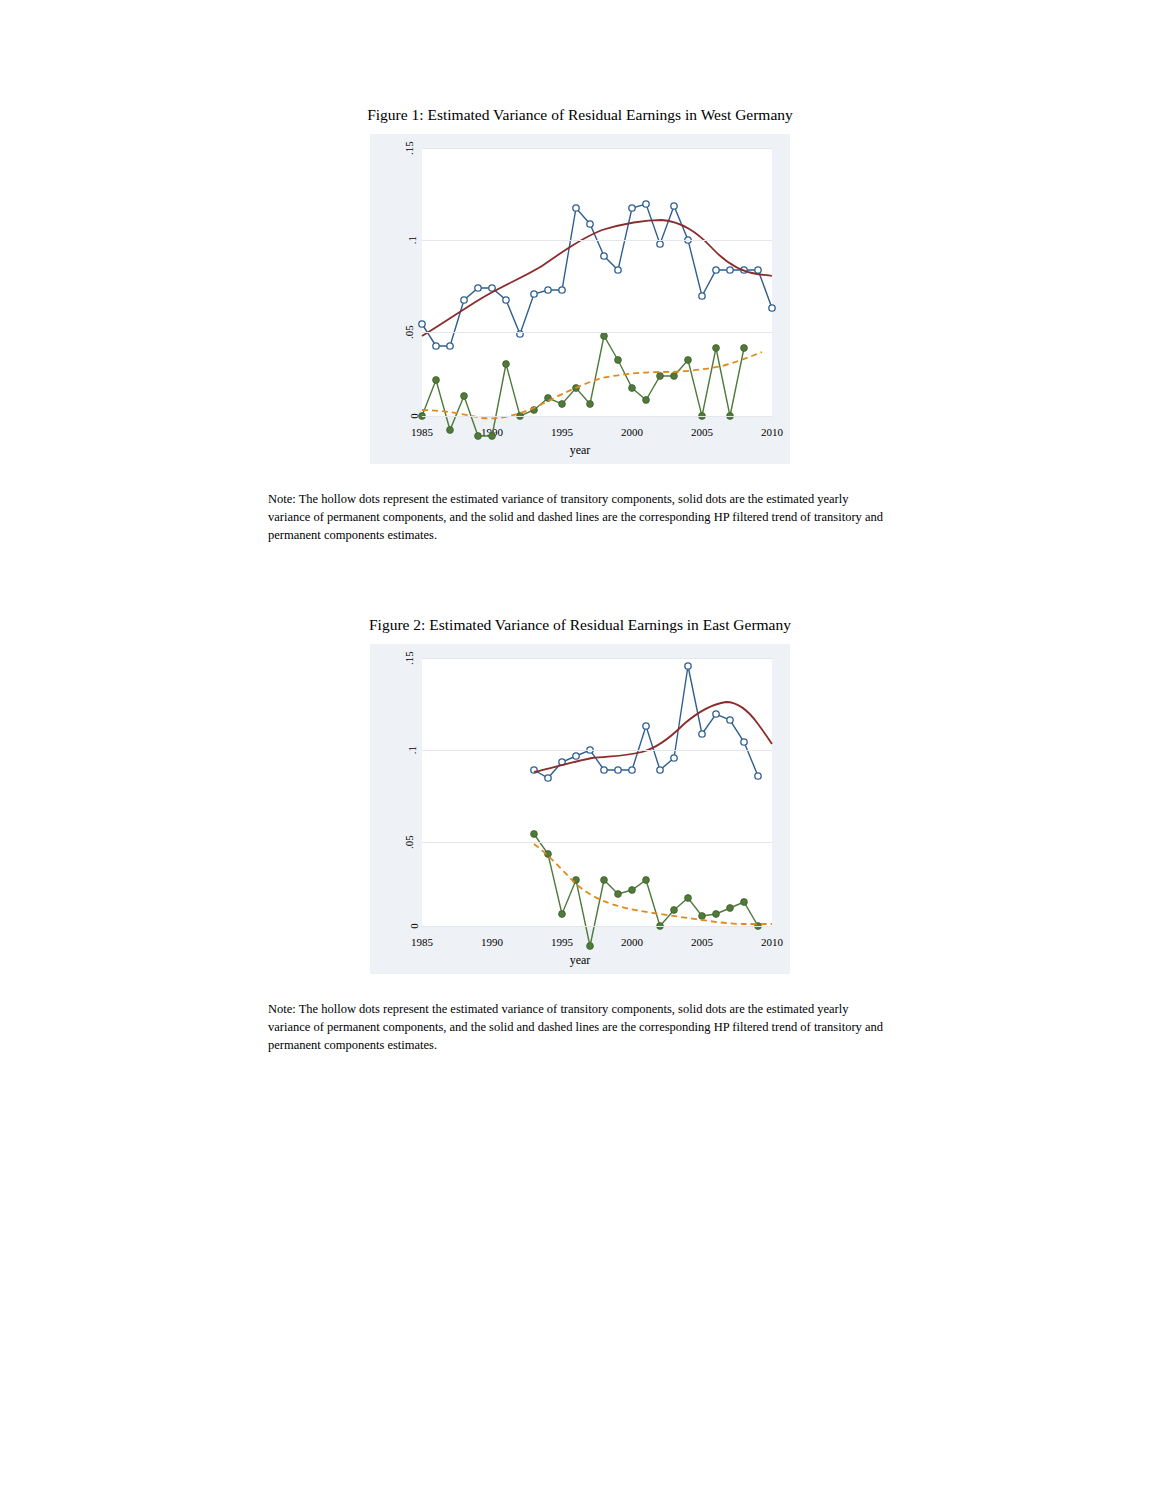Figure 1: Estimated Variance of Residual Earnings in West Germany
.15
.1
.05
0
1985
1990
1995
2000
2005
2010
year
Note: The hollow dots represent the estimated variance of transitory components, solid dots are the estimated yearly variance of permanent components, and the solid and dashed lines are the corresponding HP filtered trend of transitory and permanent components estimates.
Figure 2: Estimated Variance of Residual Earnings in East Germany
.15
.1
.05
0
1985
1990
1995
2000
2005
2010
year
Note: The hollow dots represent the estimated variance of transitory components, solid dots are the estimated yearly variance of permanent components, and the solid and dashed lines are the corresponding HP filtered trend of transitory and permanent components estimates.